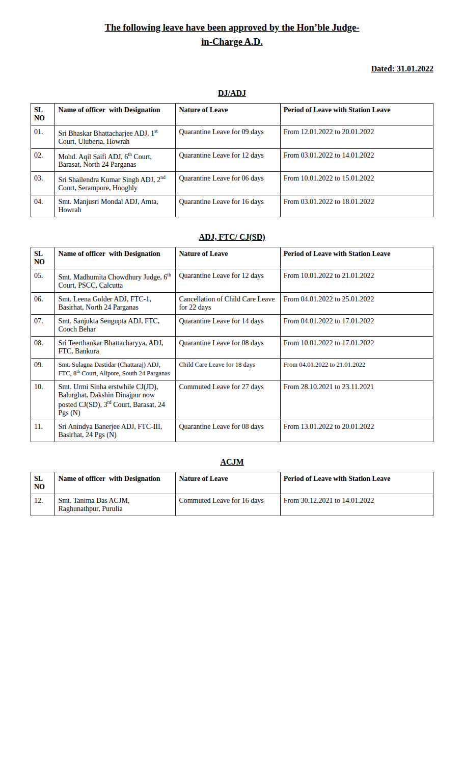The following leave have been approved by the Hon’ble Judge-
in-Charge A.D.
Dated: 31.01.2022
DJ/ADJ
| SL NO | Name of officer with Designation | Nature of Leave | Period of Leave with Station Leave |
| --- | --- | --- | --- |
| 01. | Sri Bhaskar Bhattacharjee ADJ, 1 st Court, Uluberia, Howrah | Quarantine Leave for 09 days | From 12.01.2022 to 20.01.2022 |
| 02. | Mohd. Aqil Saifi ADJ, 6 th Court, Barasat, North 24 Parganas | Quarantine Leave for 12 days | From 03.01.2022 to 14.01.2022 |
| 03. | Sri Shailendra Kumar Singh ADJ, 2 nd Court, Serampore, Hooghly | Quarantine Leave for 06 days | From 10.01.2022 to 15.01.2022 |
| 04. | Smt. Manjusri Mondal ADJ, Amta, Howrah | Quarantine Leave for 16 days | From 03.01.2022 to 18.01.2022 |
ADJ, FTC/ CJ(SD)
| SL NO | Name of officer with Designation | Nature of Leave | Period of Leave with Station Leave |
| --- | --- | --- | --- |
| 05. | Smt. Madhumita Chowdhury Judge, 6 th Court, PSCC, Calcutta | Quarantine Leave for 12 days | From 10.01.2022 to 21.01.2022 |
| 06. | Smt. Leena Golder ADJ, FTC-1, Basirhat, North 24 Parganas | Cancellation of Child Care Leave for 22 days | From 04.01.2022 to 25.01.2022 |
| 07. | Smt. Sanjukta Sengupta ADJ, FTC, Cooch Behar | Quarantine Leave for 14 days | From 04.01.2022 to 17.01.2022 |
| 08. | Sri Teerthankar Bhattacharyya, ADJ, FTC, Bankura | Quarantine Leave for 08 days | From 10.01.2022 to 17.01.2022 |
| 09. | Smt. Sulagna Dastidar (Chattaraj) ADJ, FTC, 8 th Court, Alipore, South 24 Parganas | Child Care Leave for 18 days | From 04.01.2022 to 21.01.2022 |
| 10. | Smt. Urmi Sinha erstwhile CJ(JD), Balurghat, Dakshin Dinajpur now posted CJ(SD), 3 rd Court, Barasat, 24 Pgs (N) | Commuted Leave for 27 days | From 28.10.2021 to 23.11.2021 |
| 11. | Sri Anindya Banerjee ADJ, FTC-III, Basirhat, 24 Pgs (N) | Quarantine Leave for 08 days | From 13.01.2022 to 20.01.2022 |
ACJM
| SL NO | Name of officer with Designation | Nature of Leave | Period of Leave with Station Leave |
| --- | --- | --- | --- |
| 12. | Smt. Tanima Das ACJM, Raghunathpur, Purulia | Commuted Leave for 16 days | From 30.12.2021 to 14.01.2022 |